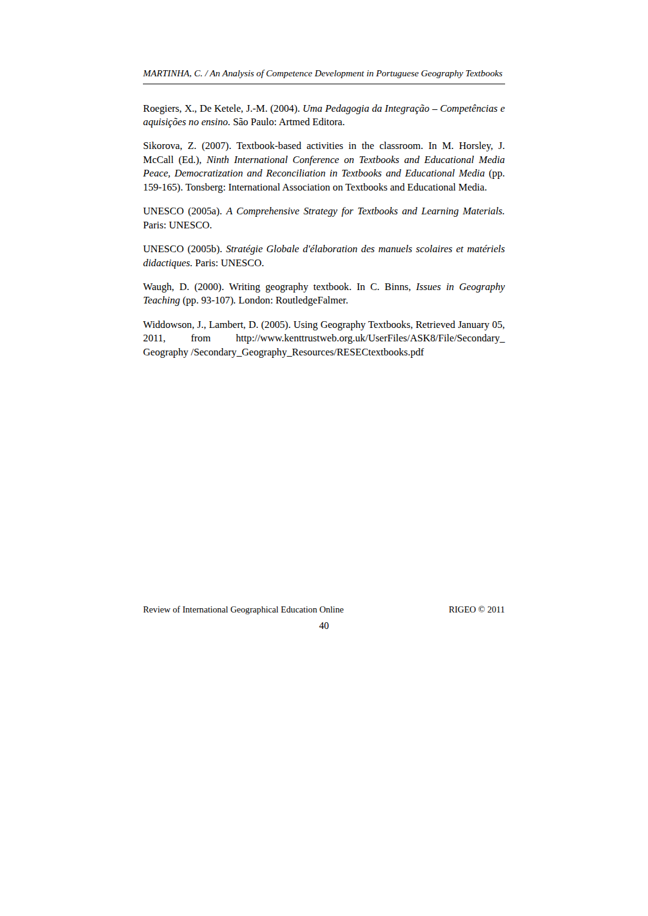MARTINHA, C. / An Analysis of Competence Development in Portuguese Geography Textbooks
Roegiers, X., De Ketele, J.-M. (2004). Uma Pedagogia da Integração – Competências e aquisições no ensino. São Paulo: Artmed Editora.
Sikorova, Z. (2007). Textbook-based activities in the classroom. In M. Horsley, J. McCall (Ed.), Ninth International Conference on Textbooks and Educational Media Peace, Democratization and Reconciliation in Textbooks and Educational Media (pp. 159-165). Tonsberg: International Association on Textbooks and Educational Media.
UNESCO (2005a). A Comprehensive Strategy for Textbooks and Learning Materials. Paris: UNESCO.
UNESCO (2005b). Stratégie Globale d'élaboration des manuels scolaires et matériels didactiques. Paris: UNESCO.
Waugh, D. (2000). Writing geography textbook. In C. Binns, Issues in Geography Teaching (pp. 93-107). London: RoutledgeFalmer.
Widdowson, J., Lambert, D. (2005). Using Geography Textbooks, Retrieved January 05, 2011, from http://www.kenttrustweb.org.uk/UserFiles/ASK8/File/Secondary_ Geography /Secondary_Geography_Resources/RESECtextbooks.pdf
Review of International Geographical Education Online RIGEO © 2011
40